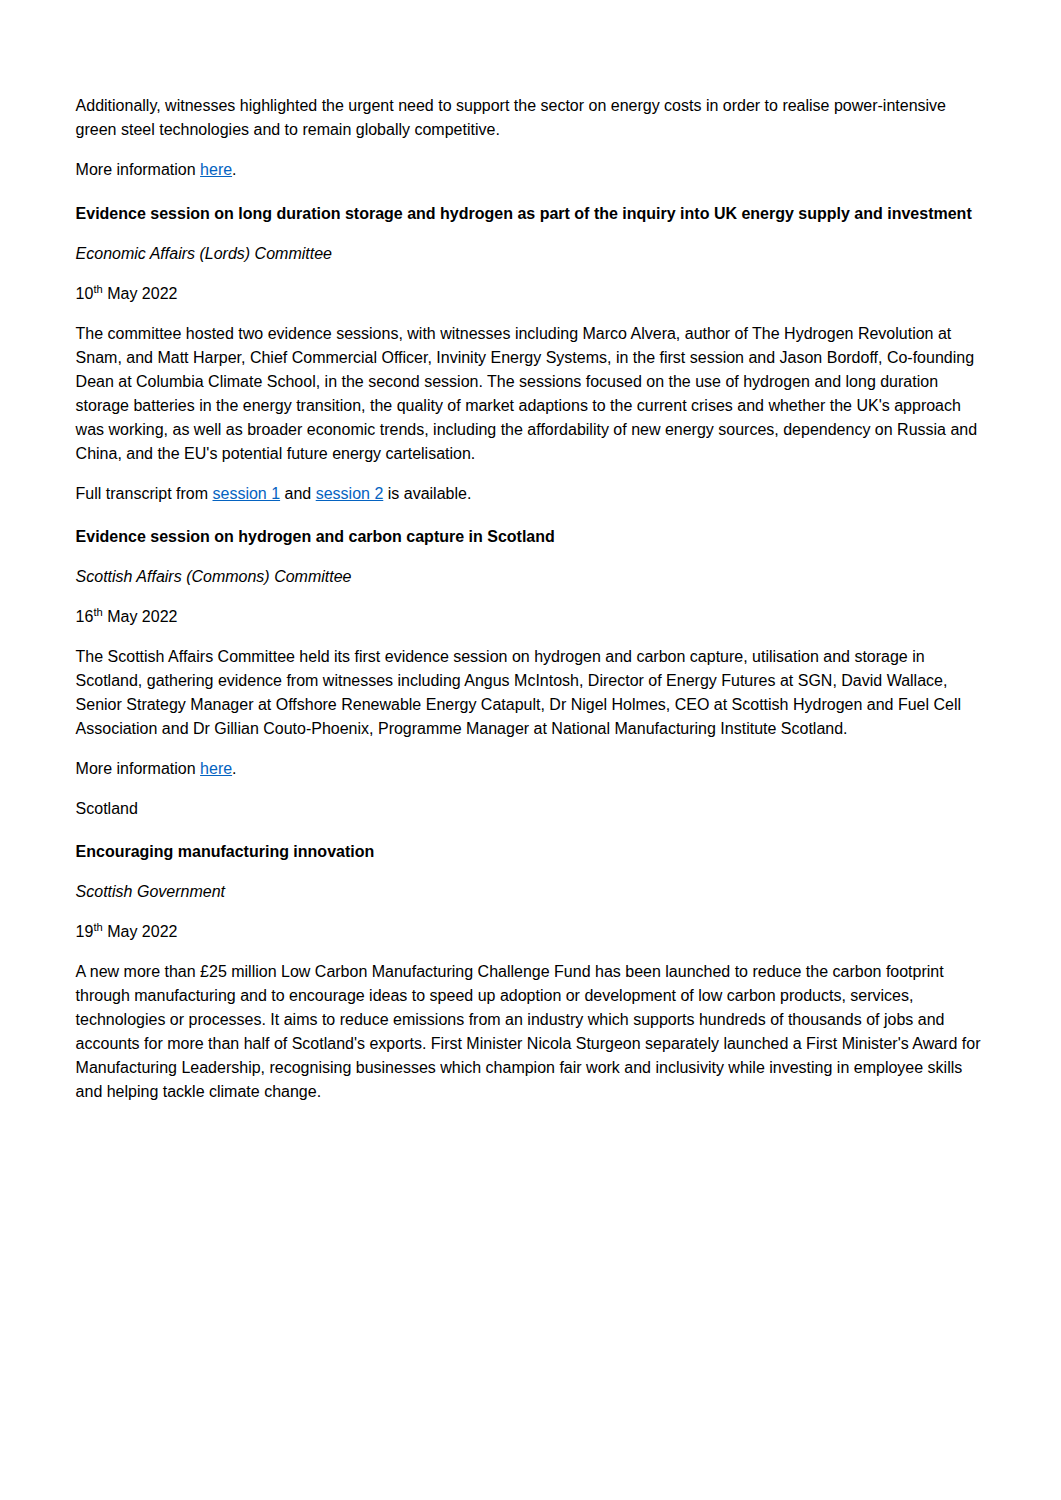Additionally, witnesses highlighted the urgent need to support the sector on energy costs in order to realise power-intensive green steel technologies and to remain globally competitive.
More information here.
Evidence session on long duration storage and hydrogen as part of the inquiry into UK energy supply and investment
Economic Affairs (Lords) Committee
10th May 2022
The committee hosted two evidence sessions, with witnesses including Marco Alvera, author of The Hydrogen Revolution at Snam, and Matt Harper, Chief Commercial Officer, Invinity Energy Systems, in the first session and Jason Bordoff, Co-founding Dean at Columbia Climate School, in the second session. The sessions focused on the use of hydrogen and long duration storage batteries in the energy transition, the quality of market adaptions to the current crises and whether the UK's approach was working, as well as broader economic trends, including the affordability of new energy sources, dependency on Russia and China, and the EU's potential future energy cartelisation.
Full transcript from session 1 and session 2 is available.
Evidence session on hydrogen and carbon capture in Scotland
Scottish Affairs (Commons) Committee
16th May 2022
The Scottish Affairs Committee held its first evidence session on hydrogen and carbon capture, utilisation and storage in Scotland, gathering evidence from witnesses including Angus McIntosh, Director of Energy Futures at SGN, David Wallace, Senior Strategy Manager at Offshore Renewable Energy Catapult, Dr Nigel Holmes, CEO at Scottish Hydrogen and Fuel Cell Association and Dr Gillian Couto-Phoenix, Programme Manager at National Manufacturing Institute Scotland.
More information here.
Scotland
Encouraging manufacturing innovation
Scottish Government
19th May 2022
A new more than £25 million Low Carbon Manufacturing Challenge Fund has been launched to reduce the carbon footprint through manufacturing and to encourage ideas to speed up adoption or development of low carbon products, services, technologies or processes. It aims to reduce emissions from an industry which supports hundreds of thousands of jobs and accounts for more than half of Scotland's exports. First Minister Nicola Sturgeon separately launched a First Minister's Award for Manufacturing Leadership, recognising businesses which champion fair work and inclusivity while investing in employee skills and helping tackle climate change.